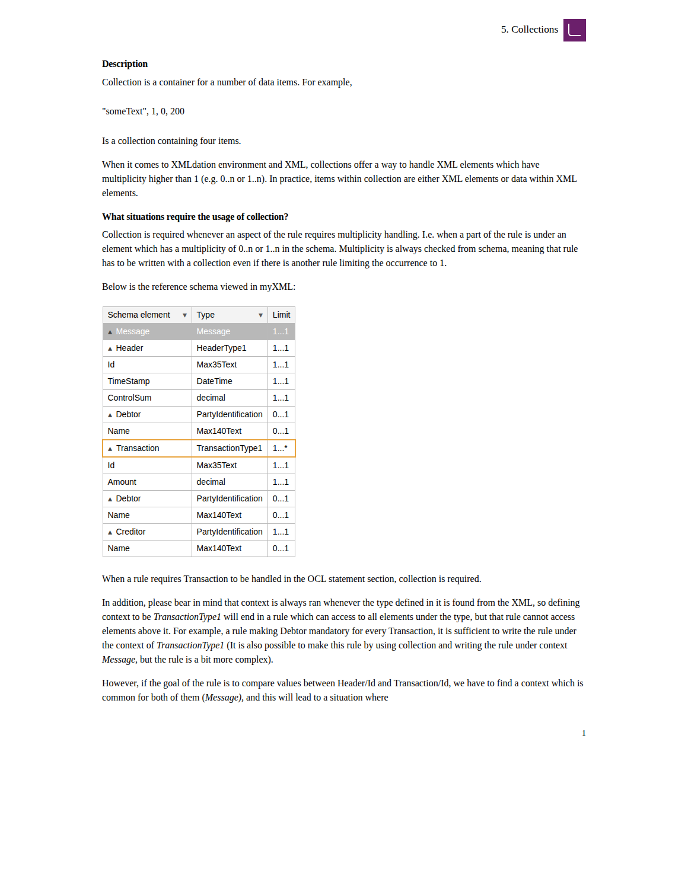5. Collections
Description
Collection is a container for a number of data items. For example,
"someText", 1, 0, 200
Is a collection containing four items.
When it comes to XMLdation environment and XML, collections offer a way to handle XML elements which have multiplicity higher than 1 (e.g. 0..n or 1..n). In practice, items within collection are either XML elements or data within XML elements.
What situations require the usage of collection?
Collection is required whenever an aspect of the rule requires multiplicity handling. I.e. when a part of the rule is under an element which has a multiplicity of 0..n or 1..n in the schema. Multiplicity is always checked from schema, meaning that rule has to be written with a collection even if there is another rule limiting the occurrence to 1.
Below is the reference schema viewed in myXML:
| Schema element ▾ | Type ▾ | Limit |
| --- | --- | --- |
| ▴ Message | Message | 1...1 |
| ▴ Header | HeaderType1 | 1...1 |
| Id | Max35Text | 1...1 |
| TimeStamp | DateTime | 1...1 |
| ControlSum | decimal | 1...1 |
| ▴ Debtor | PartyIdentification | 0...1 |
| Name | Max140Text | 0...1 |
| ▴ Transaction | TransactionType1 | 1...* |
| Id | Max35Text | 1...1 |
| Amount | decimal | 1...1 |
| ▴ Debtor | PartyIdentification | 0...1 |
| Name | Max140Text | 0...1 |
| ▴ Creditor | PartyIdentification | 1...1 |
| Name | Max140Text | 0...1 |
When a rule requires Transaction to be handled in the OCL statement section, collection is required.
In addition, please bear in mind that context is always ran whenever the type defined in it is found from the XML, so defining context to be TransactionType1 will end in a rule which can access to all elements under the type, but that rule cannot access elements above it. For example, a rule making Debtor mandatory for every Transaction, it is sufficient to write the rule under the context of TransactionType1 (It is also possible to make this rule by using collection and writing the rule under context Message, but the rule is a bit more complex).
However, if the goal of the rule is to compare values between Header/Id and Transaction/Id, we have to find a context which is common for both of them (Message), and this will lead to a situation where
1